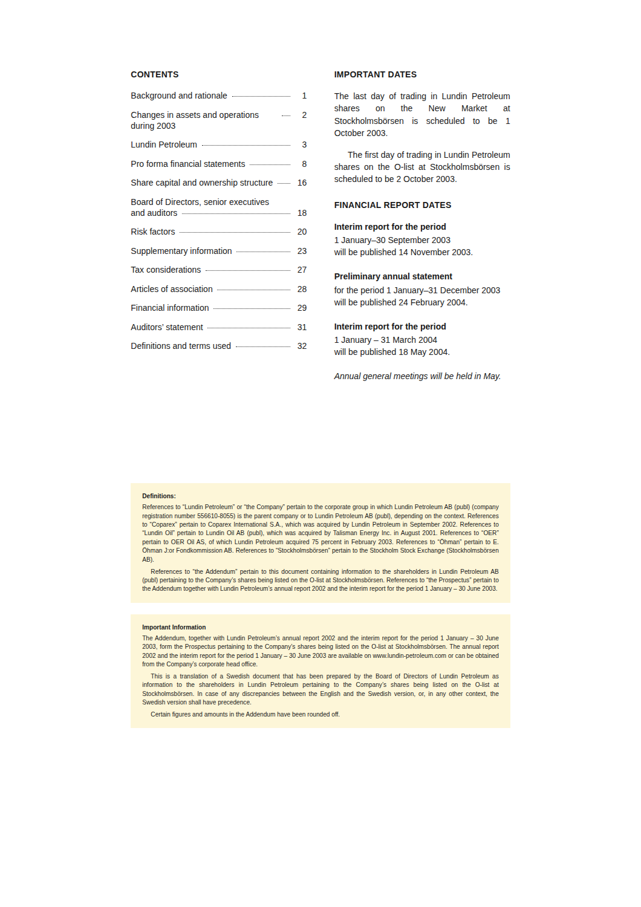Contents
Background and rationale 1
Changes in assets and operations during 2003 2
Lundin Petroleum 3
Pro forma financial statements 8
Share capital and ownership structure 16
Board of Directors, senior executives and auditors 18
Risk factors 20
Supplementary information 23
Tax considerations 27
Articles of association 28
Financial information 29
Auditors’ statement 31
Definitions and terms used 32
Important dates
The last day of trading in Lundin Petroleum shares on the New Market at Stockholmsbörsen is scheduled to be 1 October 2003.
The first day of trading in Lundin Petroleum shares on the O-list at Stockholmsbörsen is scheduled to be 2 October 2003.
Financial report dates
Interim report for the period
1 January–30 September 2003
will be published 14 November 2003.
Preliminary annual statement
for the period 1 January–31 December 2003
will be published 24 February 2004.
Interim report for the period
1 January – 31 March 2004
will be published 18 May 2004.
Annual general meetings will be held in May.
Definitions:
References to “Lundin Petroleum” or “the Company” pertain to the corporate group in which Lundin Petroleum AB (publ) (company registration number 556610-8055) is the parent company or to Lundin Petroleum AB (publ), depending on the context. References to “Coparex” pertain to Coparex International S.A., which was acquired by Lundin Petroleum in September 2002. References to “Lundin Oil” pertain to Lundin Oil AB (publ), which was acquired by Talisman Energy Inc. in August 2001. References to “OER” pertain to OER Oil AS, of which Lundin Petroleum acquired 75 percent in February 2003. References to “Öhman” pertain to E. Öhman J:or Fondkommission AB. References to “Stockholmsbörsen” pertain to the Stockholm Stock Exchange (Stockholmsbörsen AB).
References to “the Addendum” pertain to this document containing information to the shareholders in Lundin Petroleum AB (publ) pertaining to the Company’s shares being listed on the O-list at Stockholmsbörsen. References to “the Prospectus” pertain to the Addendum together with Lundin Petroleum’s annual report 2002 and the interim report for the period 1 January – 30 June 2003.
Important Information
The Addendum, together with Lundin Petroleum’s annual report 2002 and the interim report for the period 1 January – 30 June 2003, form the Prospectus pertaining to the Company’s shares being listed on the O-list at Stockholmsbörsen. The annual report 2002 and the interim report for the period 1 January – 30 June 2003 are available on www.lundin-petroleum.com or can be obtained from the Company’s corporate head office.
This is a translation of a Swedish document that has been prepared by the Board of Directors of Lundin Petroleum as information to the shareholders in Lundin Petroleum pertaining to the Company’s shares being listed on the O-list at Stockholmsbörsen. In case of any discrepancies between the English and the Swedish version, or, in any other context, the Swedish version shall have precedence.
Certain figures and amounts in the Addendum have been rounded off.